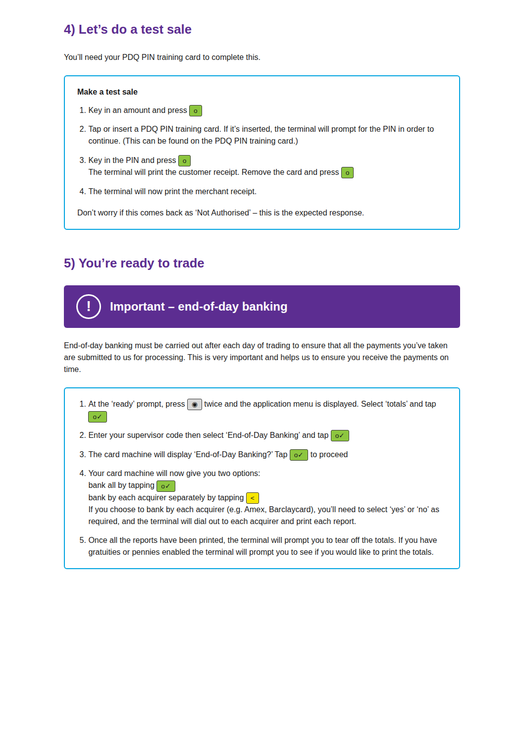4) Let’s do a test sale
You’ll need your PDQ PIN training card to complete this.
Make a test sale
Key in an amount and press o
Tap or insert a PDQ PIN training card. If it’s inserted, the terminal will prompt for the PIN in order to continue. (This can be found on the PDQ PIN training card.)
Key in the PIN and press o
The terminal will print the customer receipt. Remove the card and press o
The terminal will now print the merchant receipt.
Don’t worry if this comes back as ‘Not Authorised’ – this is the expected response.
5) You’re ready to trade
!
Important – end-of-day banking
End-of-day banking must be carried out after each day of trading to ensure that all the payments you’ve taken are submitted to us for processing. This is very important and helps us to ensure you receive the payments on time.
At the ‘ready’ prompt, press ◉ twice and the application menu is displayed. Select ‘totals’ and tap o✓
Enter your supervisor code then select ‘End-of-Day Banking’ and tap o✓
The card machine will display ‘End-of-Day Banking?’ Tap o✓ to proceed
Your card machine will now give you two options:
bank all by tapping o✓
bank by each acquirer separately by tapping <
If you choose to bank by each acquirer (e.g. Amex, Barclaycard), you’ll need to select ‘yes’ or ‘no’ as required, and the terminal will dial out to each acquirer and print each report.
Once all the reports have been printed, the terminal will prompt you to tear off the totals. If you have gratuities or pennies enabled the terminal will prompt you to see if you would like to print the totals.